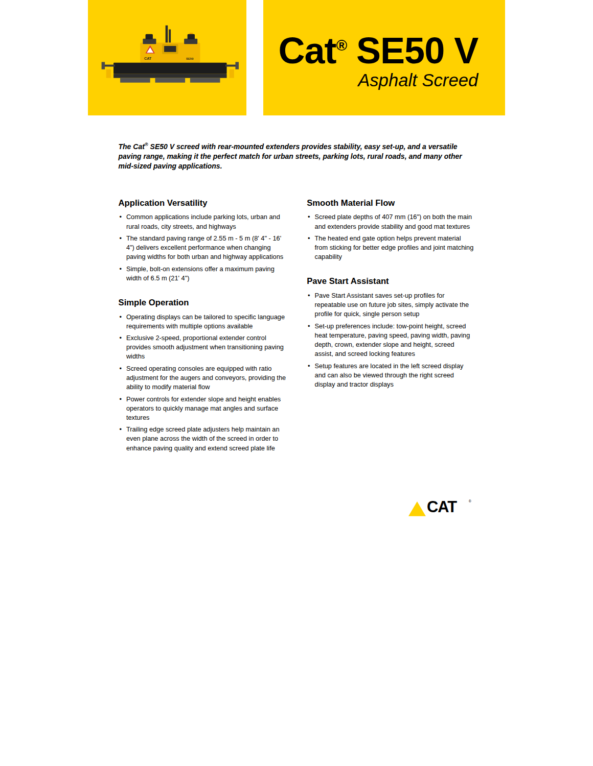CAT SE50
Cat® SE50 V
Asphalt Screed
The Cat® SE50 V screed with rear-mounted extenders provides stability, easy set-up, and a versatile paving range, making it the perfect match for urban streets, parking lots, rural roads, and many other mid-sized paving applications.
Application Versatility
Common applications include parking lots, urban and rural roads, city streets, and highways
The standard paving range of 2.55 m - 5 m (8' 4" - 16' 4") delivers excellent performance when changing paving widths for both urban and highway applications
Simple, bolt-on extensions offer a maximum paving width of 6.5 m (21' 4")
Simple Operation
Operating displays can be tailored to specific language requirements with multiple options available
Exclusive 2-speed, proportional extender control provides smooth adjustment when transitioning paving widths
Screed operating consoles are equipped with ratio adjustment for the augers and conveyors, providing the ability to modify material flow
Power controls for extender slope and height enables operators to quickly manage mat angles and surface textures
Trailing edge screed plate adjusters help maintain an even plane across the width of the screed in order to enhance paving quality and extend screed plate life
Smooth Material Flow
Screed plate depths of 407 mm (16") on both the main and extenders provide stability and good mat textures
The heated end gate option helps prevent material from sticking for better edge profiles and joint matching capability
Pave Start Assistant
Pave Start Assistant saves set-up profiles for repeatable use on future job sites, simply activate the profile for quick, single person setup
Set-up preferences include: tow-point height, screed heat temperature, paving speed, paving width, paving depth, crown, extender slope and height, screed assist, and screed locking features
Setup features are located in the left screed display and can also be viewed through the right screed display and tractor displays
CAT ®